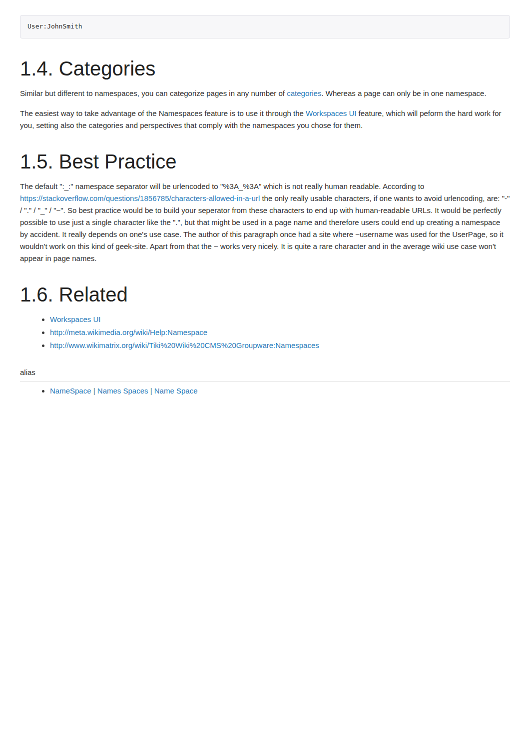User:JohnSmith
1.4. Categories
Similar but different to namespaces, you can categorize pages in any number of categories. Whereas a page can only be in one namespace.
The easiest way to take advantage of the Namespaces feature is to use it through the Workspaces UI feature, which will peform the hard work for you, setting also the categories and perspectives that comply with the namespaces you chose for them.
1.5. Best Practice
The default ":_:" namespace separator will be urlencoded to "%3A_%3A" which is not really human readable. According to https://stackoverflow.com/questions/1856785/characters-allowed-in-a-url the only really usable characters, if one wants to avoid urlencoding, are: "-" / "." / "_" / "~". So best practice would be to build your seperator from these characters to end up with human-readable URLs. It would be perfectly possible to use just a single character like the ".", but that might be used in a page name and therefore users could end up creating a namespace by accident. It really depends on one's use case. The author of this paragraph once had a site where ~username was used for the UserPage, so it wouldn't work on this kind of geek-site. Apart from that the ~ works very nicely. It is quite a rare character and in the average wiki use case won't appear in page names.
1.6. Related
Workspaces UI
http://meta.wikimedia.org/wiki/Help:Namespace
http://www.wikimatrix.org/wiki/Tiki%20Wiki%20CMS%20Groupware:Namespaces
alias
NameSpace | Names Spaces | Name Space